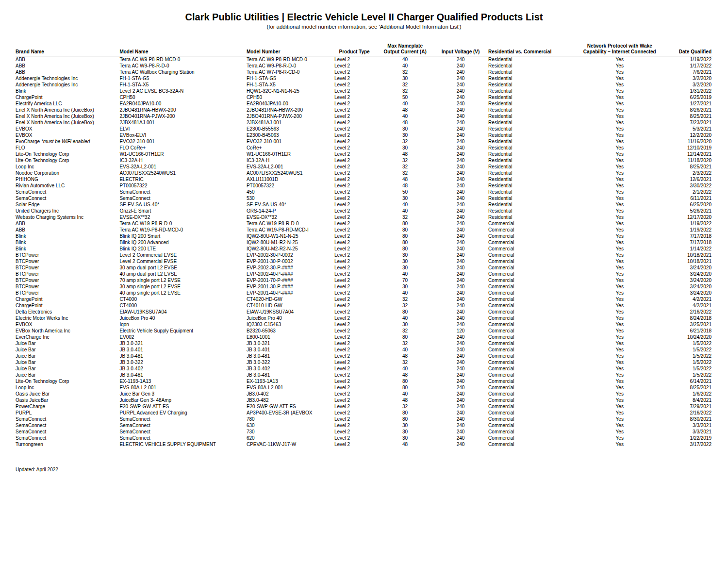Clark Public Utilities | Electric Vehicle Level II Charger Qualified Products List
(for additional model number information, see 'Additional Model Informaton List')
| Brand Name | Model Name | Model Number | Product Type | Max Nameplate Output Current (A) | Input Voltage (V) | Residential vs. Commercial | Network Protocol with Wake Capability – Internet Connected | Date Qualified |
| --- | --- | --- | --- | --- | --- | --- | --- | --- |
| ABB | Terra AC W9-P8-RD-MCD-0 | Terra AC W9-P8-RD-MCD-0 | Level 2 | 40 | 240 | Residential | Yes | 1/19/2022 |
| ABB | Terra AC W9-P8-R-D-0 | Terra AC W9-P8-R-D-0 | Level 2 | 40 | 240 | Residential | Yes | 1/17/2022 |
| ABB | Terra AC Wallbox Charging Station | Terra AC W7-P8-R-CD-0 | Level 2 | 32 | 240 | Residential | Yes | 7/6/2021 |
| Addenergie Technologies Inc | FH-1-STA-G5 | FH-1-STA-G5 | Level 2 | 30 | 240 | Residential | Yes | 3/2/2020 |
| Addenergie Technologies Inc | FH-1-STA-X5 | FH-1-STA-X5 | Level 2 | 32 | 240 | Residential | Yes | 3/2/2020 |
| Blink | Level 2 AC EVSE BC3-32A-N | HQW1-32C-N1-N1-N-25 | Level 2 | 32 | 240 | Residential | Yes | 1/31/2022 |
| ChargePoint | CPH50 | CPH50 | Level 2 | 50 | 240 | Residential | Yes | 6/25/2019 |
| Electrify America LLC | EA2R040JPA10-00 | EA2R040JPA10-00 | Level 2 | 40 | 240 | Residential | Yes | 1/27/2021 |
| Enel X North America Inc (JuiceBox) | 2JBO481RNA-HBWX-200 | 2JBO481RNA-HBWX-200 | Level 2 | 48 | 240 | Residential | Yes | 8/26/2021 |
| Enel X North America Inc (JuiceBox) | 2JBO401RNA-PJWX-200 | 2JBO401RNA-PJWX-200 | Level 2 | 40 | 240 | Residential | Yes | 8/25/2021 |
| Enel X North America Inc (JuiceBox) | 2JBX481AJ-001 | 2JBX481AJ-001 | Level 2 | 48 | 240 | Residential | Yes | 7/23/2021 |
| EVBOX | ELVI | E2300-B55563 | Level 2 | 30 | 240 | Residential | Yes | 5/3/2021 |
| EVBOX | EVBox-ELVI | E2300-B45063 | Level 2 | 30 | 240 | Residential | Yes | 12/2/2020 |
| EvoCharge *must be WiFi enabled | EVO32-310-001 | EVO32-310-001 | Level 2 | 32 | 240 | Residential | Yes | 11/16/2020 |
| FLO | FLO CoRe+ | CoRe+ | Level 2 | 30 | 240 | Residential | Yes | 12/10/2019 |
| Lite-On Technology Corp | W1-UC166-0TH1ER | W1-UC166-0TH1ER | Level 2 | 48 | 240 | Residential | Yes | 12/14/2021 |
| Lite-On Technology Corp | IC3-32A-H | IC3-32A-H | Level 2 | 32 | 240 | Residential | Yes | 11/18/2020 |
| Loop Inc | EVS-32A-L2-001 | EVS-32A-L2-001 | Level 2 | 32 | 240 | Residential | Yes | 8/25/2021 |
| Noodoe Corporation | AC007LISXX25240WUS1 | AC007LISXX25240WUS1 | Level 2 | 32 | 240 | Residential | Yes | 2/3/2022 |
| PHIHONG | ELECTRIC | AXLU111001D | Level 2 | 48 | 240 | Residential | Yes | 12/6/2021 |
| Rivian Automotive LLC | PT00057322 | PT00057322 | Level 2 | 48 | 240 | Residential | Yes | 3/30/2022 |
| SemaConnect | SemaConnect | 450 | Level 2 | 50 | 240 | Residential | Yes | 2/1/2022 |
| SemaConnect | SemaConnect | 530 | Level 2 | 30 | 240 | Residential | Yes | 6/11/2021 |
| Solar Edge | SE-EV-SA-US-40* | SE-EV-SA-US-40* | Level 2 | 40 | 240 | Residential | Yes | 6/25/2020 |
| United Chargers Inc | Grizzl-E Smart | GRS-14-24-P | Level 2 | 40 | 240 | Residential | Yes | 5/26/2021 |
| Webasto Charging Systems Inc | EVSE-DX**32 | EVSE-DX**32 | Level 2 | 32 | 240 | Residential | Yes | 12/17/2020 |
| ABB | Terra AC W19-P8-R-D-0 | Terra AC W19-P8-R-D-0 | Level 2 | 80 | 240 | Commercial | Yes | 1/19/2022 |
| ABB | Terra AC W19-P8-RD-MCD-0 | Terra AC W19-P8-RD-MCD-I | Level 2 | 80 | 240 | Commercial | Yes | 1/19/2022 |
| Blink | Blink IQ 200 Smart | IQW2-80U-W1-N1-N-25 | Level 2 | 80 | 240 | Commercial | Yes | 7/17/2018 |
| Blink | Blink IQ 200 Advanced | IQW2-80U-M1-R2-N-25 | Level 2 | 80 | 240 | Commercial | Yes | 7/17/2018 |
| Blink | Blink IQ 200 LTE | IQW2-80U-M2-R2-N-25 | Level 2 | 80 | 240 | Commercial | Yes | 1/14/2022 |
| BTCPower | Level 2 Commercial EVSE | EVP-2002-30-P-0002 | Level 2 | 30 | 240 | Commercial | Yes | 10/18/2021 |
| BTCPower | Level 2 Commercial EVSE | EVP-2001-30-P-0002 | Level 2 | 30 | 240 | Commercial | Yes | 10/18/2021 |
| BTCPower | 30 amp dual port L2 EVSE | EVP-2002-30-P-#### | Level 2 | 30 | 240 | Commercial | Yes | 3/24/2020 |
| BTCPower | 40 amp dual port L2 EVSE | EVP-2002-40-P-#### | Level 2 | 40 | 240 | Commercial | Yes | 3/24/2020 |
| BTCPower | 70 amp single port L2 EVSE | EVP-2001-70-P-#### | Level 2 | 70 | 240 | Commercial | Yes | 3/24/2020 |
| BTCPower | 30 amp single port L2 EVSE | EVP-2001-30-P-#### | Level 2 | 30 | 240 | Commercial | Yes | 3/24/2020 |
| BTCPower | 40 amp single port L2 EVSE | EVP-2001-40-P-#### | Level 2 | 40 | 240 | Commercial | Yes | 3/24/2020 |
| ChargePoint | CT4000 | CT4020-HD-GW | Level 2 | 32 | 240 | Commercial | Yes | 4/2/2021 |
| ChargePoint | CT4000 | CT4010-HD-GW | Level 2 | 32 | 240 | Commercial | Yes | 4/2/2021 |
| Delta Electronics | EIAW-U19KSSU7A04 | EIAW-U19KSSU7A04 | Level 2 | 80 | 240 | Commercial | Yes | 2/16/2022 |
| Electric Motor Werks Inc | JuiceBox Pro 40 | JuiceBox Pro 40 | Level 2 | 40 | 240 | Commercial | Yes | 8/24/2018 |
| EVBOX | Iqon | IQ2303-C15463 | Level 2 | 30 | 240 | Commercial | Yes | 3/25/2021 |
| EVBox North America Inc | Electric Vehicle Supply Equipment | B2320-65063 | Level 2 | 32 | 120 | Commercial | Yes | 6/21/2018 |
| EverCharge Inc | EV002 | E800-1001 | Level 2 | 80 | 240 | Commercial | Yes | 10/24/2020 |
| Juice Bar | JB 3.0-321 | JB 3.0-321 | Level 2 | 32 | 240 | Commercial | Yes | 1/5/2022 |
| Juice Bar | JB 3.0-401 | JB 3.0-401 | Level 2 | 40 | 240 | Commercial | Yes | 1/5/2022 |
| Juice Bar | JB 3.0-481 | JB 3.0-481 | Level 2 | 48 | 240 | Commercial | Yes | 1/5/2022 |
| Juice Bar | JB 3.0-322 | JB 3.0-322 | Level 2 | 32 | 240 | Commercial | Yes | 1/5/2022 |
| Juice Bar | JB 3.0-402 | JB 3.0-402 | Level 2 | 40 | 240 | Commercial | Yes | 1/5/2022 |
| Juice Bar | JB 3.0-481 | JB 3.0-481 | Level 2 | 48 | 240 | Commercial | Yes | 1/5/2022 |
| Lite-On Technology Corp | EX-1193-1A13 | EX-1193-1A13 | Level 2 | 80 | 240 | Commercial | Yes | 6/14/2021 |
| Loop Inc | EVS-80A-L2-001 | EVS-80A-L2-001 | Level 2 | 80 | 240 | Commercial | Yes | 8/25/2021 |
| Oasis Juice Bar | Juice Bar Gen 3 | JB3.0-402 | Level 2 | 40 | 240 | Commercial | Yes | 1/6/2022 |
| Oasis JuiceBar | JuiceBar Gen 3- 48Amp | JB3.0-482 | Level 2 | 48 | 240 | Commercial | Yes | 8/4/2021 |
| PowerCharge | E20-SWP-GW-ATT-ES | E20-SWP-GW-ATT-ES | Level 2 | 32 | 240 | Commercial | Yes | 7/29/2021 |
| PURPL | PURPL Advanced EV Charging | AP3P400-EVSE-3R (AEVBOX | Level 2 | 80 | 240 | Commercial | Yes | 2/16/2022 |
| SemaConnect | SemaConnect | 780 | Level 2 | 80 | 240 | Commercial | Yes | 8/30/2021 |
| SemaConnect | SemaConnect | 630 | Level 2 | 30 | 240 | Commercial | Yes | 3/3/2021 |
| SemaConnect | SemaConnect | 730 | Level 2 | 30 | 240 | Commercial | Yes | 3/3/2021 |
| SemaConnect | SemaConnect | 620 | Level 2 | 30 | 240 | Commercial | Yes | 1/22/2019 |
| Turnongreen | ELECTRIC VEHICLE SUPPLY EQUIPMENT | CPEVAC-11KW-J17-W | Level 2 | 48 | 240 | Commercial | Yes | 3/17/2022 |
Updated: April 2022